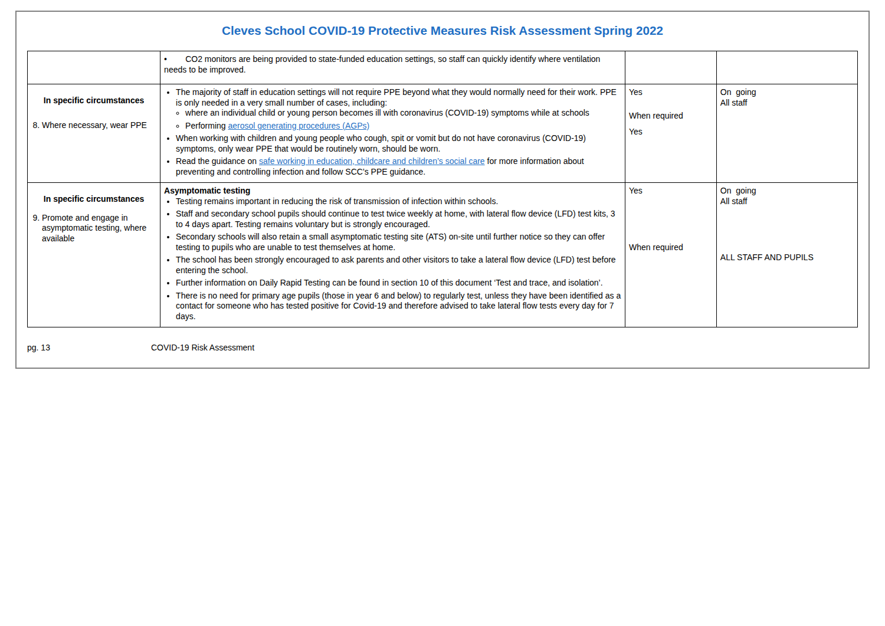Cleves School COVID-19 Protective Measures Risk Assessment Spring 2022
| | • CO2 monitors are being provided to state-funded education settings, so staff can quickly identify where ventilation needs to be improved. | | |
| In specific circumstances Where necessary, wear PPE | The majority of staff in education settings will not require PPE beyond what they would normally need for their work. PPE is only needed in a very small number of cases, including: where an individual child or young person becomes ill with coronavirus (COVID-19) symptoms while at schools Performing aerosol generating procedures (AGPs) When working with children and young people who cough, spit or vomit but do not have coronavirus (COVID-19) symptoms, only wear PPE that would be routinely worn, should be worn. Read the guidance on safe working in education, childcare and children’s social care for more information about preventing and controlling infection and follow SCC’s PPE guidance. | Yes When required Yes | On going All staff |
| In specific circumstances Promote and engage in asymptomatic testing, where available | Asymptomatic testing Testing remains important in reducing the risk of transmission of infection within schools. Staff and secondary school pupils should continue to test twice weekly at home, with lateral flow device (LFD) test kits, 3 to 4 days apart. Testing remains voluntary but is strongly encouraged. Secondary schools will also retain a small asymptomatic testing site (ATS) on-site until further notice so they can offer testing to pupils who are unable to test themselves at home. The school has been strongly encouraged to ask parents and other visitors to take a lateral flow device (LFD) test before entering the school. Further information on Daily Rapid Testing can be found in section 10 of this document ‘Test and trace, and isolation’. There is no need for primary age pupils (those in year 6 and below) to regularly test, unless they have been identified as a contact for someone who has tested positive for Covid-19 and therefore advised to take lateral flow tests every day for 7 days. | Yes When required | On going All staff ALL STAFF AND PUPILS |
pg. 13
COVID-19 Risk Assessment